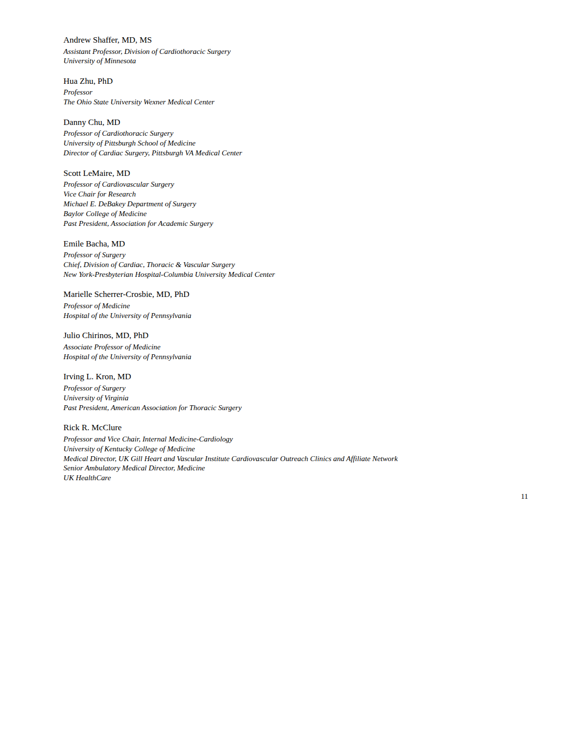Andrew Shaffer, MD, MS
Assistant Professor, Division of Cardiothoracic Surgery
University of Minnesota
Hua Zhu, PhD
Professor
The Ohio State University Wexner Medical Center
Danny Chu, MD
Professor of Cardiothoracic Surgery
University of Pittsburgh School of Medicine
Director of Cardiac Surgery, Pittsburgh VA Medical Center
Scott LeMaire, MD
Professor of Cardiovascular Surgery
Vice Chair for Research
Michael E. DeBakey Department of Surgery
Baylor College of Medicine
Past President, Association for Academic Surgery
Emile Bacha, MD
Professor of Surgery
Chief, Division of Cardiac, Thoracic & Vascular Surgery
New York-Presbyterian Hospital-Columbia University Medical Center
Marielle Scherrer-Crosbie, MD, PhD
Professor of Medicine
Hospital of the University of Pennsylvania
Julio Chirinos, MD, PhD
Associate Professor of Medicine
Hospital of the University of Pennsylvania
Irving L. Kron, MD
Professor of Surgery
University of Virginia
Past President, American Association for Thoracic Surgery
Rick R. McClure
Professor and Vice Chair, Internal Medicine-Cardiology
University of Kentucky College of Medicine
Medical Director, UK Gill Heart and Vascular Institute Cardiovascular Outreach Clinics and Affiliate Network
Senior Ambulatory Medical Director, Medicine
UK HealthCare
11